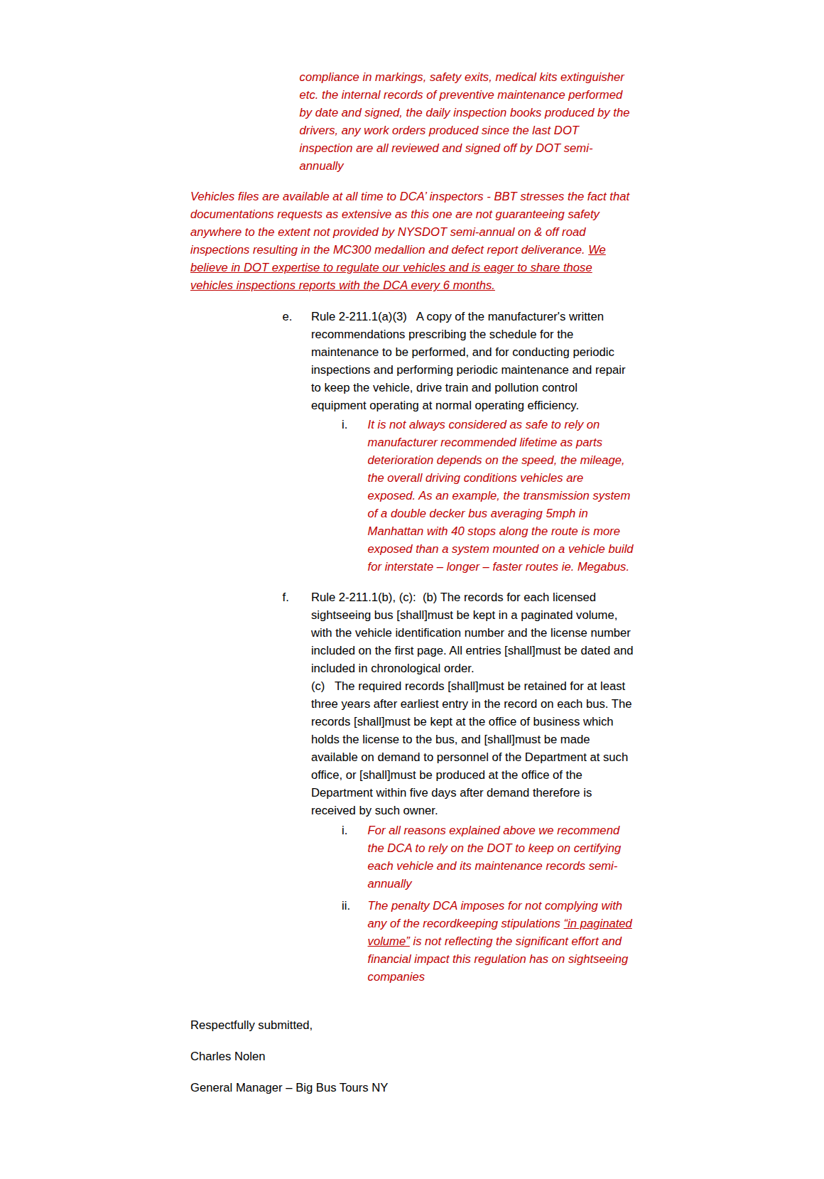compliance in markings, safety exits, medical kits extinguisher etc. the internal records of preventive maintenance performed by date and signed, the daily inspection books produced by the drivers, any work orders produced since the last DOT inspection are all reviewed and signed off by DOT semi-annually
Vehicles files are available at all time to DCA’ inspectors - BBT stresses the fact that documentations requests as extensive as this one are not guaranteeing safety anywhere to the extent not provided by NYSDOT semi-annual on & off road inspections resulting in the MC300 medallion and defect report deliverance. We believe in DOT expertise to regulate our vehicles and is eager to share those vehicles inspections reports with the DCA every 6 months.
e. Rule 2-211.1(a)(3) A copy of the manufacturer's written recommendations prescribing the schedule for the maintenance to be performed, and for conducting periodic inspections and performing periodic maintenance and repair to keep the vehicle, drive train and pollution control equipment operating at normal operating efficiency.
i. It is not always considered as safe to rely on manufacturer recommended lifetime as parts deterioration depends on the speed, the mileage, the overall driving conditions vehicles are exposed. As an example, the transmission system of a double decker bus averaging 5mph in Manhattan with 40 stops along the route is more exposed than a system mounted on a vehicle build for interstate – longer – faster routes ie. Megabus.
f. Rule 2-211.1(b), (c): (b) The records for each licensed sightseeing bus [shall]must be kept in a paginated volume, with the vehicle identification number and the license number included on the first page. All entries [shall]must be dated and included in chronological order.
(c) The required records [shall]must be retained for at least three years after earliest entry in the record on each bus. The records [shall]must be kept at the office of business which holds the license to the bus, and [shall]must be made available on demand to personnel of the Department at such office, or [shall]must be produced at the office of the Department within five days after demand therefore is received by such owner.
i. For all reasons explained above we recommend the DCA to rely on the DOT to keep on certifying each vehicle and its maintenance records semi-annually
ii. The penalty DCA imposes for not complying with any of the recordkeeping stipulations “in paginated volume” is not reflecting the significant effort and financial impact this regulation has on sightseeing companies
Respectfully submitted,
Charles Nolen
General Manager – Big Bus Tours NY